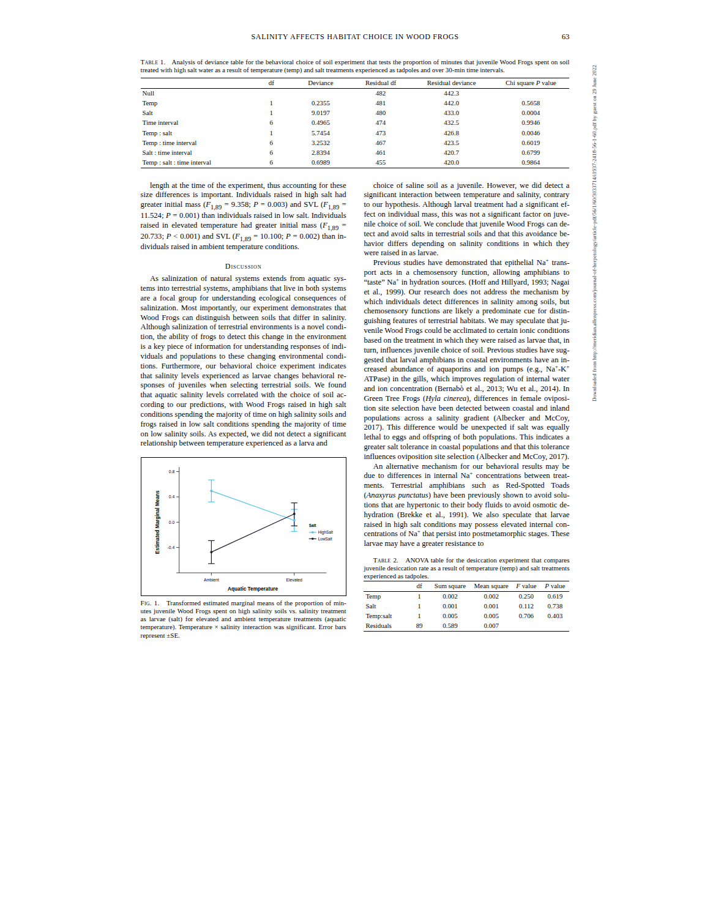Downloaded from http://meridian.allenpress.com/journal-of-herpetology/article-pdf/56/1/60/3033714/i1937-2418-56-1-60.pdf by guest on 29 June 2022
SALINITY AFFECTS HABITAT CHOICE IN WOOD FROGS 63
Table 1. Analysis of deviance table for the behavioral choice of soil experiment that tests the proportion of minutes that juvenile Wood Frogs spent on soil treated with high salt water as a result of temperature (temp) and salt treatments experienced as tadpoles and over 30-min time intervals.
| | df | Deviance | Residual df | Residual deviance | Chi square P value |
| --- | --- | --- | --- | --- | --- |
| Null | | | 482 | 442.3 | |
| Temp | 1 | 0.2355 | 481 | 442.0 | 0.5658 |
| Salt | 1 | 9.0197 | 480 | 433.0 | 0.0004 |
| Time interval | 6 | 0.4965 | 474 | 432.5 | 0.9946 |
| Temp : salt | 1 | 5.7454 | 473 | 426.8 | 0.0046 |
| Temp : time interval | 6 | 3.2532 | 467 | 423.5 | 0.6019 |
| Salt : time interval | 6 | 2.8394 | 461 | 420.7 | 0.6799 |
| Temp : salt : time interval | 6 | 0.6989 | 455 | 420.0 | 0.9864 |
length at the time of the experiment, thus accounting for these size differences is important. Individuals raised in high salt had greater initial mass (F1,89 = 9.358; P = 0.003) and SVL (F1,89 = 11.524; P = 0.001) than individuals raised in low salt. Individuals raised in elevated temperature had greater initial mass (F1,89 = 20.733; P < 0.001) and SVL (F1,89 = 10.100; P = 0.002) than individuals raised in ambient temperature conditions.
Discussion
As salinization of natural systems extends from aquatic systems into terrestrial systems, amphibians that live in both systems are a focal group for understanding ecological consequences of salinization. Most importantly, our experiment demonstrates that Wood Frogs can distinguish between soils that differ in salinity. Although salinization of terrestrial environments is a novel condition, the ability of frogs to detect this change in the environment is a key piece of information for understanding responses of individuals and populations to these changing environmental conditions. Furthermore, our behavioral choice experiment indicates that salinity levels experienced as larvae changes behavioral responses of juveniles when selecting terrestrial soils. We found that aquatic salinity levels correlated with the choice of soil according to our predictions, with Wood Frogs raised in high salt conditions spending the majority of time on high salinity soils and frogs raised in low salt conditions spending the majority of time on low salinity soils. As expected, we did not detect a significant relationship between temperature experienced as a larva and
0.8 0.4 0.0 -0.4 Ambient Elevated Aquatic Temperature Estimated Marginal Means Salt HighSalt LowSalt
Fig. 1. Transformed estimated marginal means of the proportion of minutes juvenile Wood Frogs spent on high salinity soils vs. salinity treatment as larvae (salt) for elevated and ambient temperature treatments (aquatic temperature). Temperature × salinity interaction was significant. Error bars represent ±SE.
choice of saline soil as a juvenile. However, we did detect a significant interaction between temperature and salinity, contrary to our hypothesis. Although larval treatment had a significant effect on individual mass, this was not a significant factor on juvenile choice of soil. We conclude that juvenile Wood Frogs can detect and avoid salts in terrestrial soils and that this avoidance behavior differs depending on salinity conditions in which they were raised in as larvae.
Previous studies have demonstrated that epithelial Na+ transport acts in a chemosensory function, allowing amphibians to “taste” Na+ in hydration sources. (Hoff and Hillyard, 1993; Nagai et al., 1999). Our research does not address the mechanism by which individuals detect differences in salinity among soils, but chemosensory functions are likely a predominate cue for distinguishing features of terrestrial habitats. We may speculate that juvenile Wood Frogs could be acclimated to certain ionic conditions based on the treatment in which they were raised as larvae that, in turn, influences juvenile choice of soil. Previous studies have suggested that larval amphibians in coastal environments have an increased abundance of aquaporins and ion pumps (e.g., Na+-K+ ATPase) in the gills, which improves regulation of internal water and ion concentration (Bernabò et al., 2013; Wu et al., 2014). In Green Tree Frogs (Hyla cinerea), differences in female oviposition site selection have been detected between coastal and inland populations across a salinity gradient (Albecker and McCoy, 2017). This difference would be unexpected if salt was equally lethal to eggs and offspring of both populations. This indicates a greater salt tolerance in coastal populations and that this tolerance influences oviposition site selection (Albecker and McCoy, 2017).
An alternative mechanism for our behavioral results may be due to differences in internal Na+ concentrations between treatments. Terrestrial amphibians such as Red-Spotted Toads (Anaxyrus punctatus) have been previously shown to avoid solutions that are hypertonic to their body fluids to avoid osmotic dehydration (Brekke et al., 1991). We also speculate that larvae raised in high salt conditions may possess elevated internal concentrations of Na+ that persist into postmetamorphic stages. These larvae may have a greater resistance to
Table 2. ANOVA table for the desiccation experiment that compares juvenile desiccation rate as a result of temperature (temp) and salt treatments experienced as tadpoles.
| | df | Sum square | Mean square | F value | P value |
| --- | --- | --- | --- | --- | --- |
| Temp | 1 | 0.002 | 0.002 | 0.250 | 0.619 |
| Salt | 1 | 0.001 | 0.001 | 0.112 | 0.738 |
| Temp:salt | 1 | 0.005 | 0.005 | 0.706 | 0.403 |
| Residuals | 89 | 0.589 | 0.007 | | |